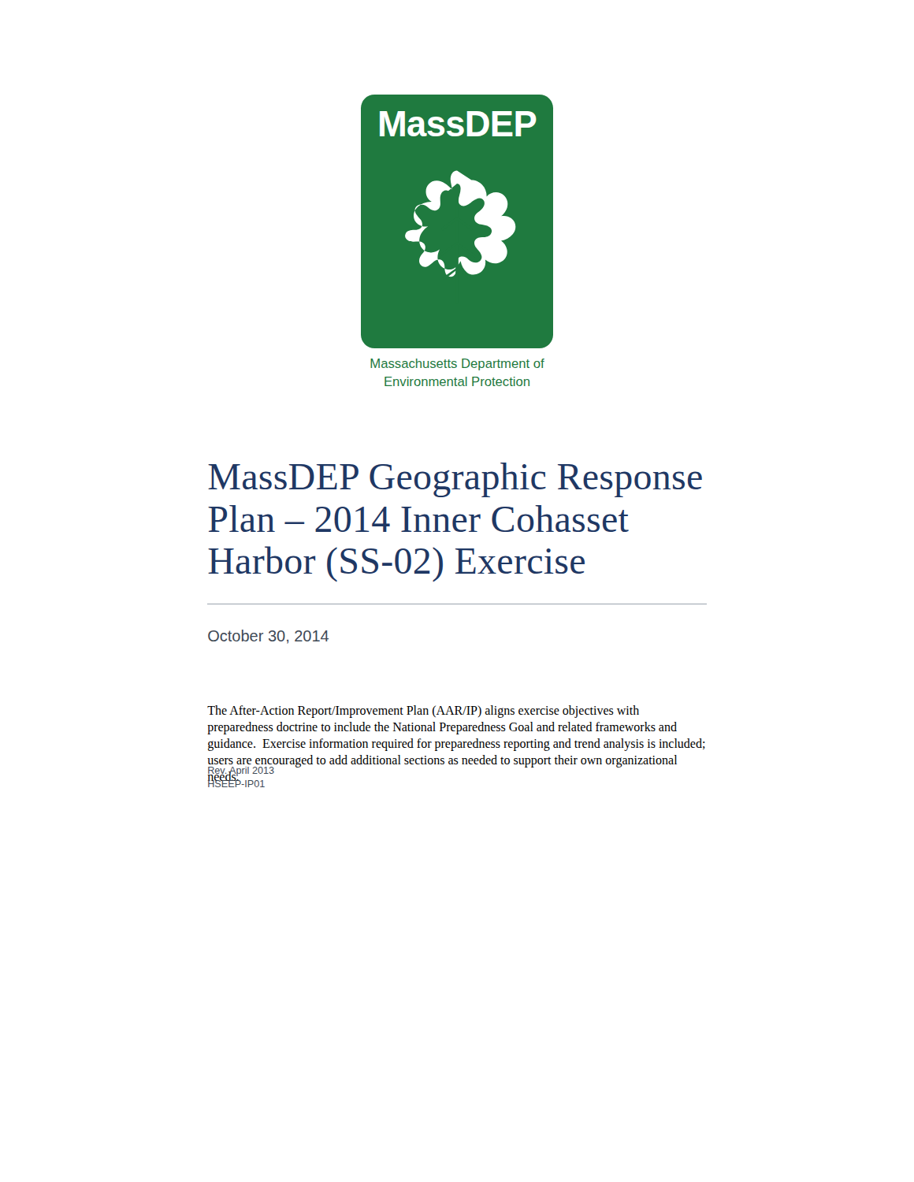MassDEP
Massachusetts Department of
Environmental Protection
MassDEP Geographic Response Plan – 2014 Inner Cohasset Harbor (SS-02) Exercise
October 30, 2014
The After-Action Report/Improvement Plan (AAR/IP) aligns exercise objectives with preparedness doctrine to include the National Preparedness Goal and related frameworks and guidance. Exercise information required for preparedness reporting and trend analysis is included; users are encouraged to add additional sections as needed to support their own organizational needs.
Rev. April 2013
HSEEP-IP01